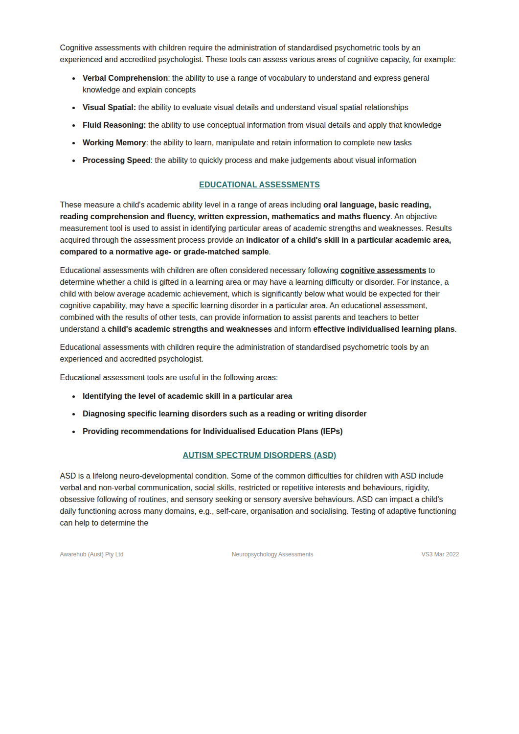Cognitive assessments with children require the administration of standardised psychometric tools by an experienced and accredited psychologist. These tools can assess various areas of cognitive capacity, for example:
Verbal Comprehension: the ability to use a range of vocabulary to understand and express general knowledge and explain concepts
Visual Spatial: the ability to evaluate visual details and understand visual spatial relationships
Fluid Reasoning: the ability to use conceptual information from visual details and apply that knowledge
Working Memory: the ability to learn, manipulate and retain information to complete new tasks
Processing Speed: the ability to quickly process and make judgements about visual information
EDUCATIONAL ASSESSMENTS
These measure a child's academic ability level in a range of areas including oral language, basic reading, reading comprehension and fluency, written expression, mathematics and maths fluency. An objective measurement tool is used to assist in identifying particular areas of academic strengths and weaknesses. Results acquired through the assessment process provide an indicator of a child's skill in a particular academic area, compared to a normative age- or grade-matched sample.
Educational assessments with children are often considered necessary following cognitive assessments to determine whether a child is gifted in a learning area or may have a learning difficulty or disorder. For instance, a child with below average academic achievement, which is significantly below what would be expected for their cognitive capability, may have a specific learning disorder in a particular area. An educational assessment, combined with the results of other tests, can provide information to assist parents and teachers to better understand a child's academic strengths and weaknesses and inform effective individualised learning plans.
Educational assessments with children require the administration of standardised psychometric tools by an experienced and accredited psychologist.
Educational assessment tools are useful in the following areas:
Identifying the level of academic skill in a particular area
Diagnosing specific learning disorders such as a reading or writing disorder
Providing recommendations for Individualised Education Plans (IEPs)
AUTISM SPECTRUM DISORDERS (ASD)
ASD is a lifelong neuro-developmental condition. Some of the common difficulties for children with ASD include verbal and non-verbal communication, social skills, restricted or repetitive interests and behaviours, rigidity, obsessive following of routines, and sensory seeking or sensory aversive behaviours. ASD can impact a child's daily functioning across many domains, e.g., self-care, organisation and socialising. Testing of adaptive functioning can help to determine the
Awarehub (Aust) Pty Ltd Neuropsychology Assessments VS3 Mar 2022